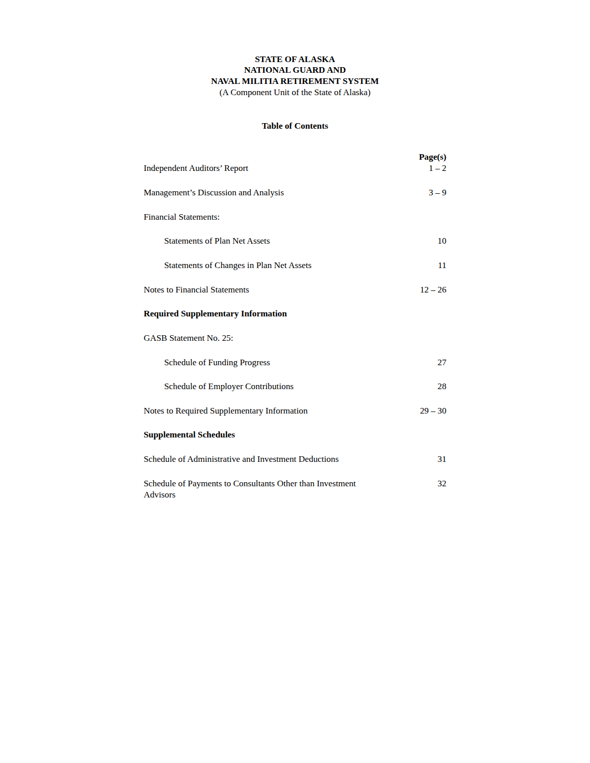STATE OF ALASKA
NATIONAL GUARD AND
NAVAL MILITIA RETIREMENT SYSTEM
(A Component Unit of the State of Alaska)
Table of Contents
| | Page(s) |
| Independent Auditors’ Report | 1 – 2 |
| Management’s Discussion and Analysis | 3 – 9 |
| Financial Statements: | |
| Statements of Plan Net Assets | 10 |
| Statements of Changes in Plan Net Assets | 11 |
| Notes to Financial Statements | 12 – 26 |
| Required Supplementary Information | |
| GASB Statement No. 25: | |
| Schedule of Funding Progress | 27 |
| Schedule of Employer Contributions | 28 |
| Notes to Required Supplementary Information | 29 – 30 |
| Supplemental Schedules | |
| Schedule of Administrative and Investment Deductions | 31 |
| Schedule of Payments to Consultants Other than Investment Advisors | 32 |